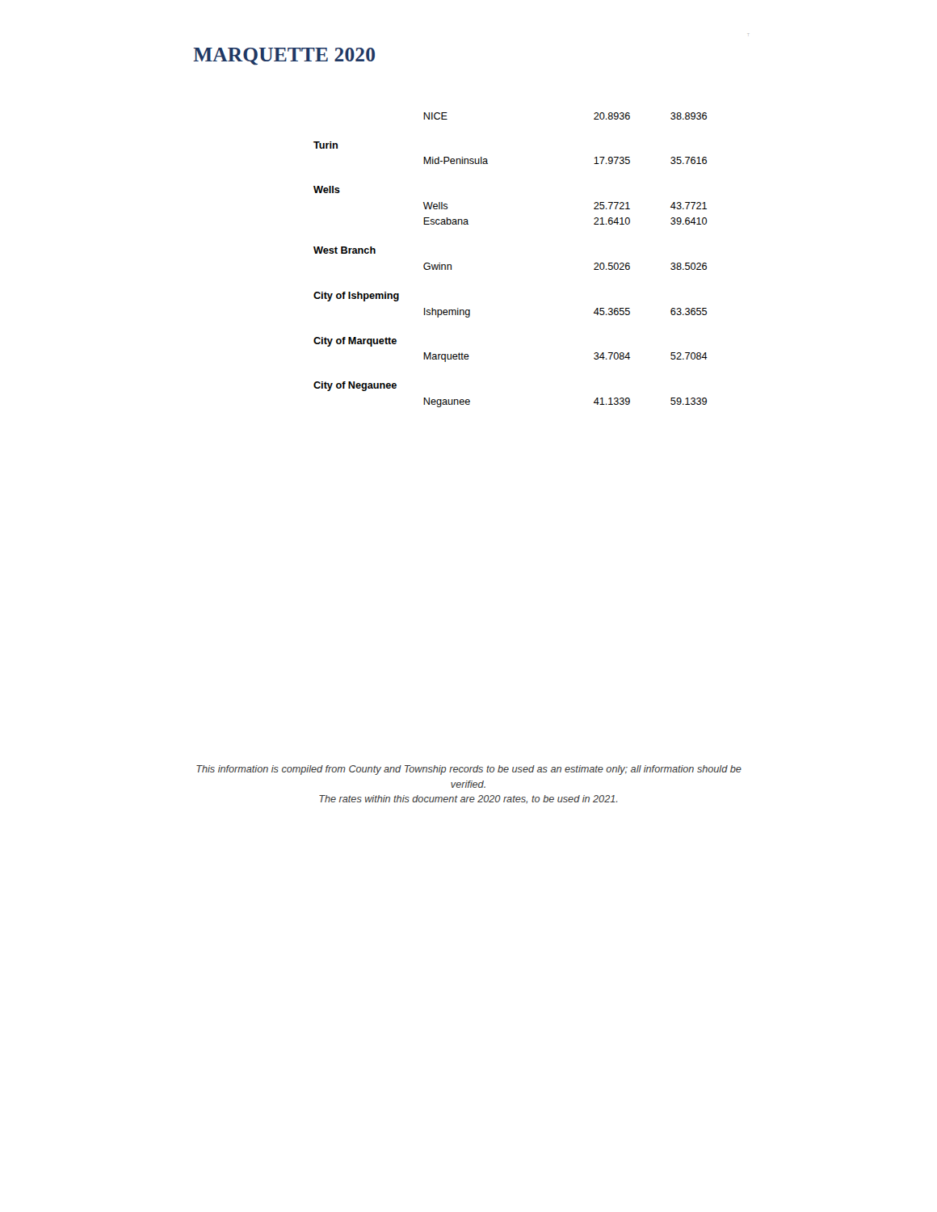T
MARQUETTE 2020
| | NICE | 20.8936 | 38.8936 |
| Turin | | | |
| | Mid-Peninsula | 17.9735 | 35.7616 |
| Wells | | | |
| | Wells | 25.7721 | 43.7721 |
| | Escabana | 21.6410 | 39.6410 |
| West Branch | | | |
| | Gwinn | 20.5026 | 38.5026 |
| City of Ishpeming | | | |
| | Ishpeming | 45.3655 | 63.3655 |
| City of Marquette | | | |
| | Marquette | 34.7084 | 52.7084 |
| City of Negaunee | | | |
| | Negaunee | 41.1339 | 59.1339 |
This information is compiled from County and Township records to be used as an estimate only; all information should be verified.
The rates within this document are 2020 rates, to be used in 2021.